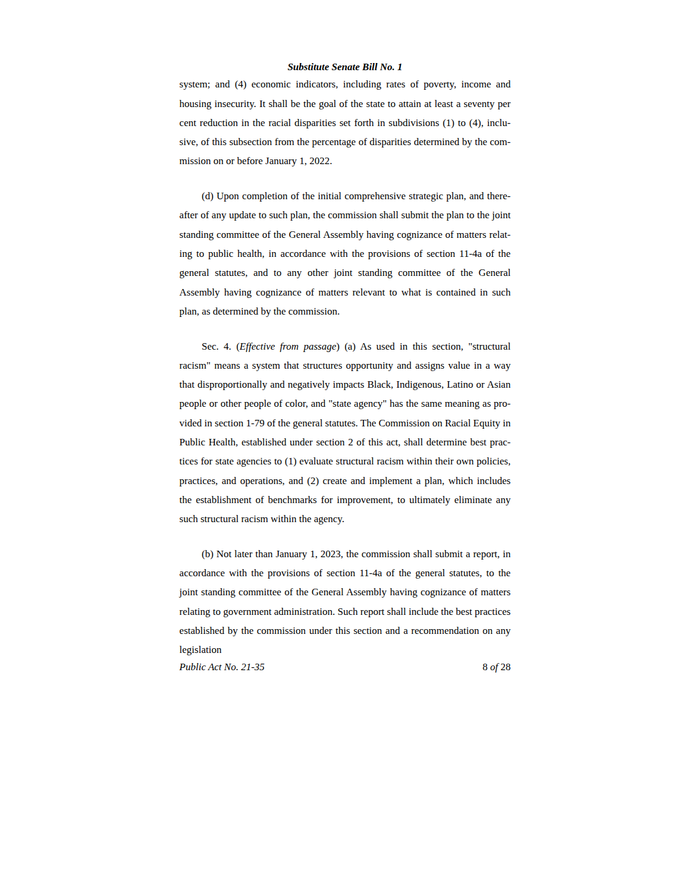Substitute Senate Bill No. 1
system; and (4) economic indicators, including rates of poverty, income and housing insecurity. It shall be the goal of the state to attain at least a seventy per cent reduction in the racial disparities set forth in subdivisions (1) to (4), inclusive, of this subsection from the percentage of disparities determined by the commission on or before January 1, 2022.
(d) Upon completion of the initial comprehensive strategic plan, and thereafter of any update to such plan, the commission shall submit the plan to the joint standing committee of the General Assembly having cognizance of matters relating to public health, in accordance with the provisions of section 11-4a of the general statutes, and to any other joint standing committee of the General Assembly having cognizance of matters relevant to what is contained in such plan, as determined by the commission.
Sec. 4. (Effective from passage) (a) As used in this section, "structural racism" means a system that structures opportunity and assigns value in a way that disproportionally and negatively impacts Black, Indigenous, Latino or Asian people or other people of color, and "state agency" has the same meaning as provided in section 1-79 of the general statutes. The Commission on Racial Equity in Public Health, established under section 2 of this act, shall determine best practices for state agencies to (1) evaluate structural racism within their own policies, practices, and operations, and (2) create and implement a plan, which includes the establishment of benchmarks for improvement, to ultimately eliminate any such structural racism within the agency.
(b) Not later than January 1, 2023, the commission shall submit a report, in accordance with the provisions of section 11-4a of the general statutes, to the joint standing committee of the General Assembly having cognizance of matters relating to government administration. Such report shall include the best practices established by the commission under this section and a recommendation on any legislation
Public Act No. 21-35 8 of 28